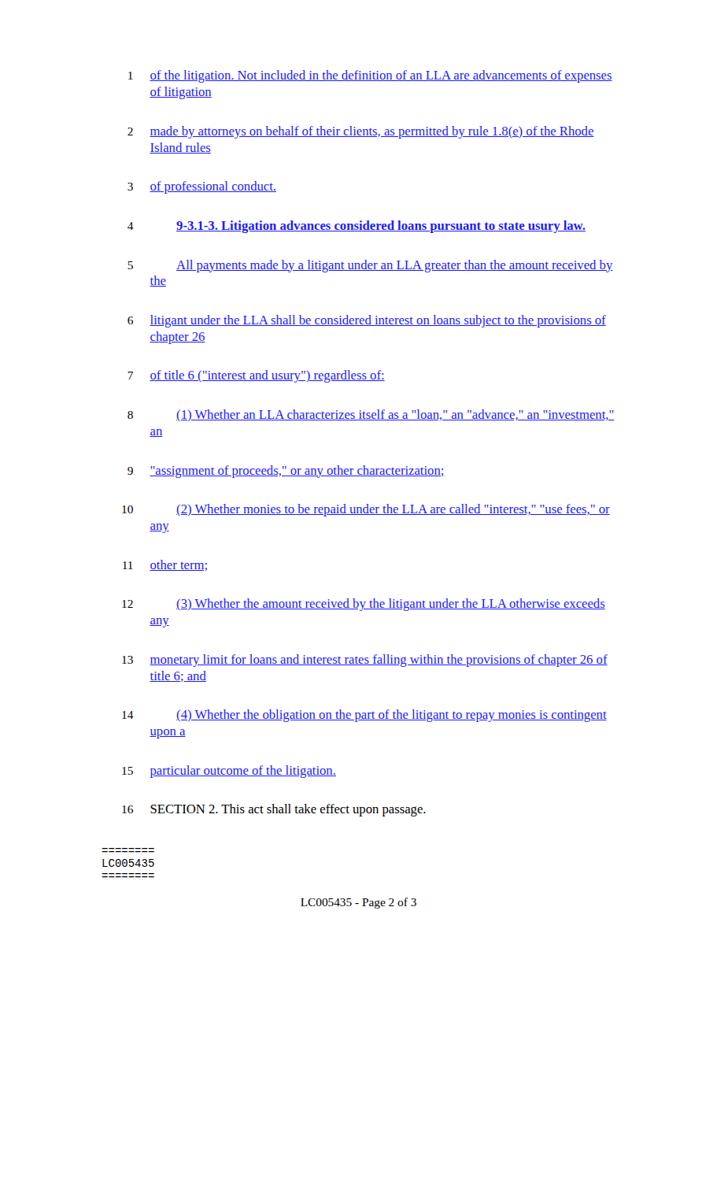1
of the litigation. Not included in the definition of an LLA are advancements of expenses of litigation
2
made by attorneys on behalf of their clients, as permitted by rule 1.8(e) of the Rhode Island rules
3
of professional conduct.
4
9-3.1-3. Litigation advances considered loans pursuant to state usury law.
5
All payments made by a litigant under an LLA greater than the amount received by the
6
litigant under the LLA shall be considered interest on loans subject to the provisions of chapter 26
7
of title 6 ("interest and usury") regardless of:
8
(1) Whether an LLA characterizes itself as a "loan," an "advance," an "investment," an
9
"assignment of proceeds," or any other characterization;
10
(2) Whether monies to be repaid under the LLA are called "interest," "use fees," or any
11
other term;
12
(3) Whether the amount received by the litigant under the LLA otherwise exceeds any
13
monetary limit for loans and interest rates falling within the provisions of chapter 26 of title 6; and
14
(4) Whether the obligation on the part of the litigant to repay monies is contingent upon a
15
particular outcome of the litigation.
16
SECTION 2. This act shall take effect upon passage.
========
LC005435
========
LC005435 - Page 2 of 3